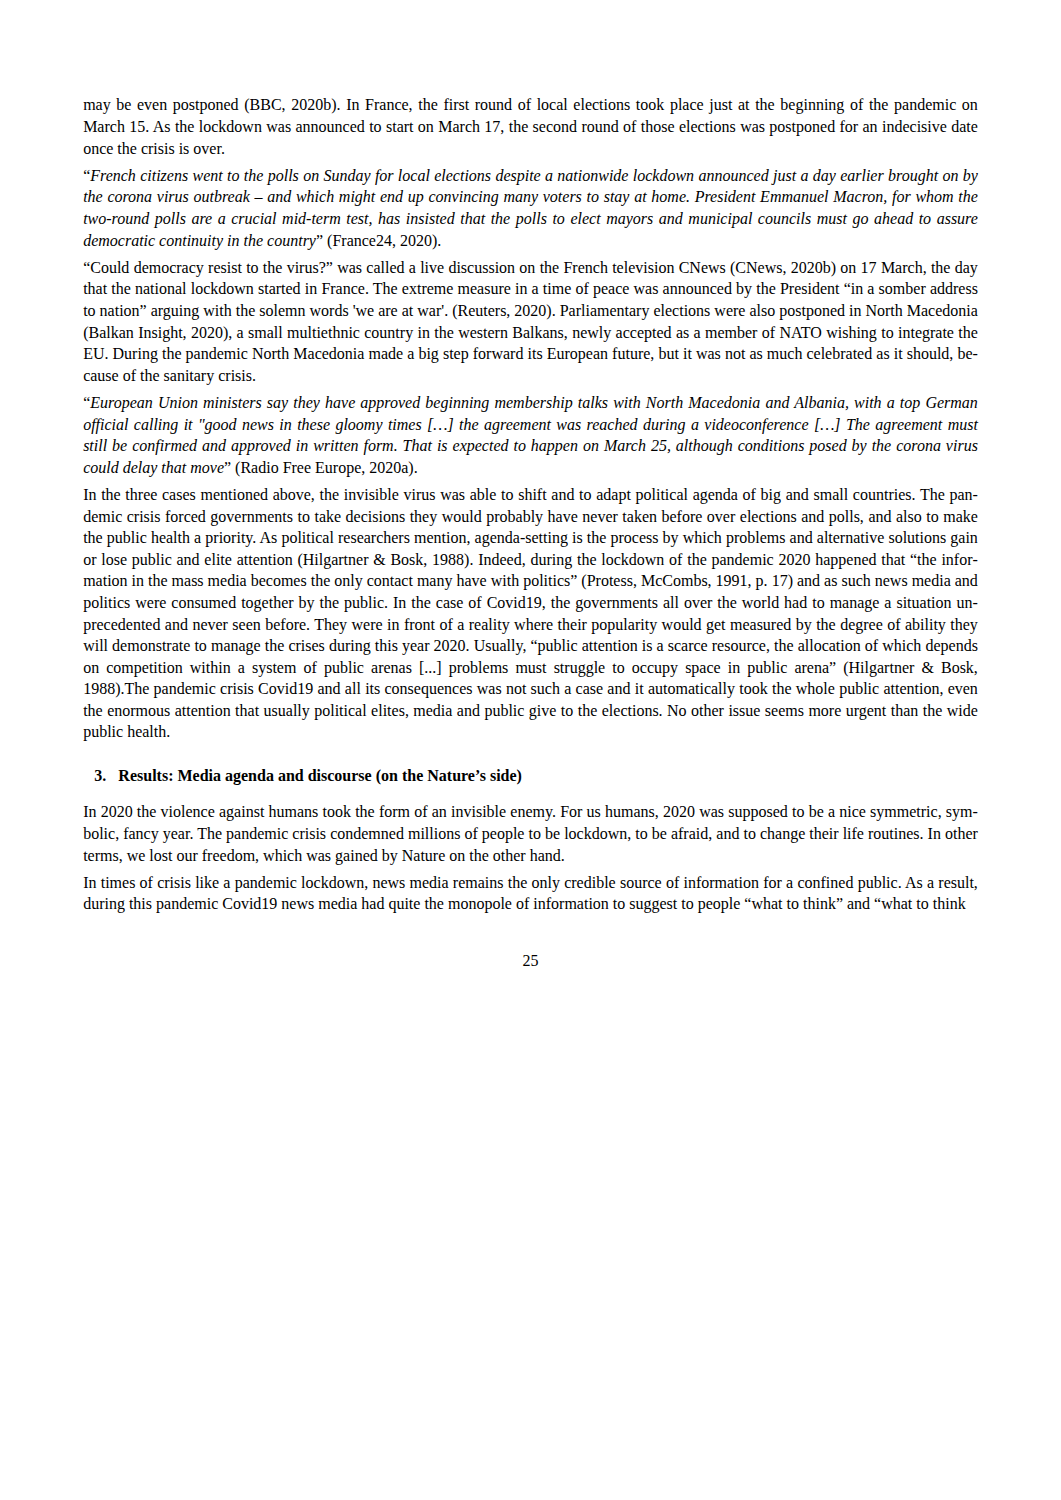may be even postponed (BBC, 2020b). In France, the first round of local elections took place just at the beginning of the pandemic on March 15. As the lockdown was announced to start on March 17, the second round of those elections was postponed for an indecisive date once the crisis is over.
“French citizens went to the polls on Sunday for local elections despite a nationwide lockdown announced just a day earlier brought on by the corona virus outbreak – and which might end up convincing many voters to stay at home. President Emmanuel Macron, for whom the two-round polls are a crucial mid-term test, has insisted that the polls to elect mayors and municipal councils must go ahead to assure democratic continuity in the country” (France24, 2020).
“Could democracy resist to the virus?” was called a live discussion on the French television CNews (CNews, 2020b) on 17 March, the day that the national lockdown started in France. The extreme measure in a time of peace was announced by the President “in a somber address to nation” arguing with the solemn words 'we are at war'. (Reuters, 2020). Parliamentary elections were also postponed in North Macedonia (Balkan Insight, 2020), a small multiethnic country in the western Balkans, newly accepted as a member of NATO wishing to integrate the EU. During the pandemic North Macedonia made a big step forward its European future, but it was not as much celebrated as it should, because of the sanitary crisis.
“European Union ministers say they have approved beginning membership talks with North Macedonia and Albania, with a top German official calling it "good news in these gloomy times […] the agreement was reached during a videoconference […] The agreement must still be confirmed and approved in written form. That is expected to happen on March 25, although conditions posed by the corona virus could delay that move” (Radio Free Europe, 2020a).
In the three cases mentioned above, the invisible virus was able to shift and to adapt political agenda of big and small countries. The pandemic crisis forced governments to take decisions they would probably have never taken before over elections and polls, and also to make the public health a priority. As political researchers mention, agenda-setting is the process by which problems and alternative solutions gain or lose public and elite attention (Hilgartner & Bosk, 1988). Indeed, during the lockdown of the pandemic 2020 happened that “the information in the mass media becomes the only contact many have with politics” (Protess, McCombs, 1991, p. 17) and as such news media and politics were consumed together by the public. In the case of Covid19, the governments all over the world had to manage a situation unprecedented and never seen before. They were in front of a reality where their popularity would get measured by the degree of ability they will demonstrate to manage the crises during this year 2020. Usually, “public attention is a scarce resource, the allocation of which depends on competition within a system of public arenas [...] problems must struggle to occupy space in public arena” (Hilgartner & Bosk, 1988).The pandemic crisis Covid19 and all its consequences was not such a case and it automatically took the whole public attention, even the enormous attention that usually political elites, media and public give to the elections. No other issue seems more urgent than the wide public health.
3. Results: Media agenda and discourse (on the Nature’s side)
In 2020 the violence against humans took the form of an invisible enemy. For us humans, 2020 was supposed to be a nice symmetric, symbolic, fancy year. The pandemic crisis condemned millions of people to be lockdown, to be afraid, and to change their life routines. In other terms, we lost our freedom, which was gained by Nature on the other hand.
In times of crisis like a pandemic lockdown, news media remains the only credible source of information for a confined public. As a result, during this pandemic Covid19 news media had quite the monopole of information to suggest to people “what to think” and “what to think
25